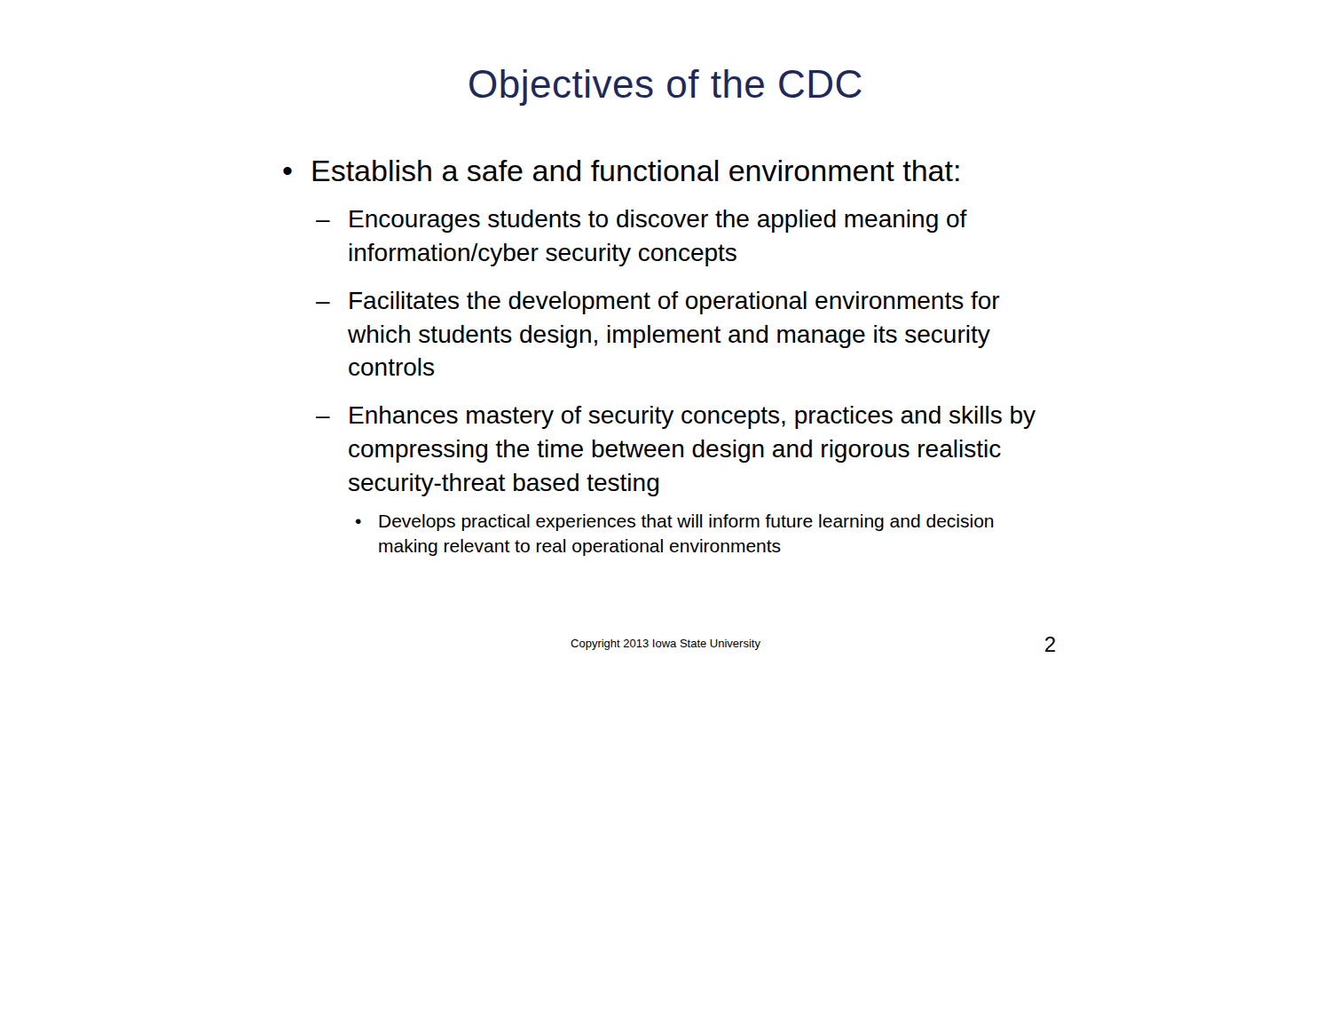Objectives of the CDC
Establish a safe and functional environment that:
Encourages students to discover the applied meaning of information/cyber security concepts
Facilitates the development of operational environments for which students design, implement and manage its security controls
Enhances mastery of security concepts, practices and skills by compressing the time between design and rigorous realistic security-threat based testing
Develops practical experiences that will inform future learning and decision making relevant to real operational environments
Copyright 2013 Iowa State University
2